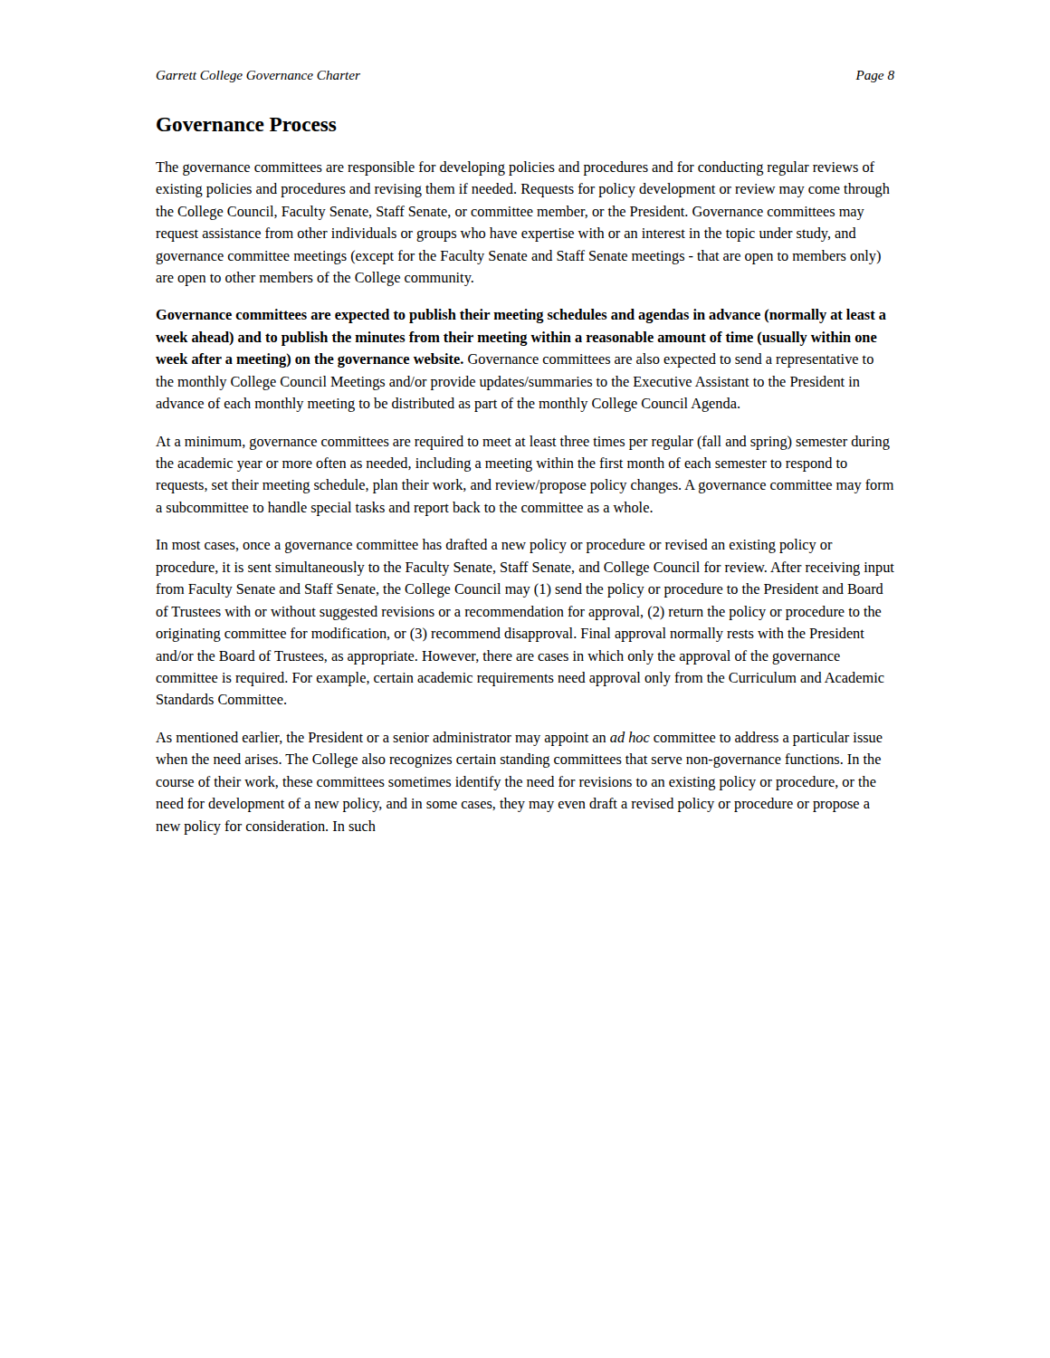Garrett College Governance Charter Page 8
Governance Process
The governance committees are responsible for developing policies and procedures and for conducting regular reviews of existing policies and procedures and revising them if needed. Requests for policy development or review may come through the College Council, Faculty Senate, Staff Senate, or committee member, or the President. Governance committees may request assistance from other individuals or groups who have expertise with or an interest in the topic under study, and governance committee meetings (except for the Faculty Senate and Staff Senate meetings - that are open to members only) are open to other members of the College community.
Governance committees are expected to publish their meeting schedules and agendas in advance (normally at least a week ahead) and to publish the minutes from their meeting within a reasonable amount of time (usually within one week after a meeting) on the governance website. Governance committees are also expected to send a representative to the monthly College Council Meetings and/or provide updates/summaries to the Executive Assistant to the President in advance of each monthly meeting to be distributed as part of the monthly College Council Agenda.
At a minimum, governance committees are required to meet at least three times per regular (fall and spring) semester during the academic year or more often as needed, including a meeting within the first month of each semester to respond to requests, set their meeting schedule, plan their work, and review/propose policy changes. A governance committee may form a subcommittee to handle special tasks and report back to the committee as a whole.
In most cases, once a governance committee has drafted a new policy or procedure or revised an existing policy or procedure, it is sent simultaneously to the Faculty Senate, Staff Senate, and College Council for review. After receiving input from Faculty Senate and Staff Senate, the College Council may (1) send the policy or procedure to the President and Board of Trustees with or without suggested revisions or a recommendation for approval, (2) return the policy or procedure to the originating committee for modification, or (3) recommend disapproval. Final approval normally rests with the President and/or the Board of Trustees, as appropriate. However, there are cases in which only the approval of the governance committee is required. For example, certain academic requirements need approval only from the Curriculum and Academic Standards Committee.
As mentioned earlier, the President or a senior administrator may appoint an ad hoc committee to address a particular issue when the need arises. The College also recognizes certain standing committees that serve non-governance functions. In the course of their work, these committees sometimes identify the need for revisions to an existing policy or procedure, or the need for development of a new policy, and in some cases, they may even draft a revised policy or procedure or propose a new policy for consideration. In such